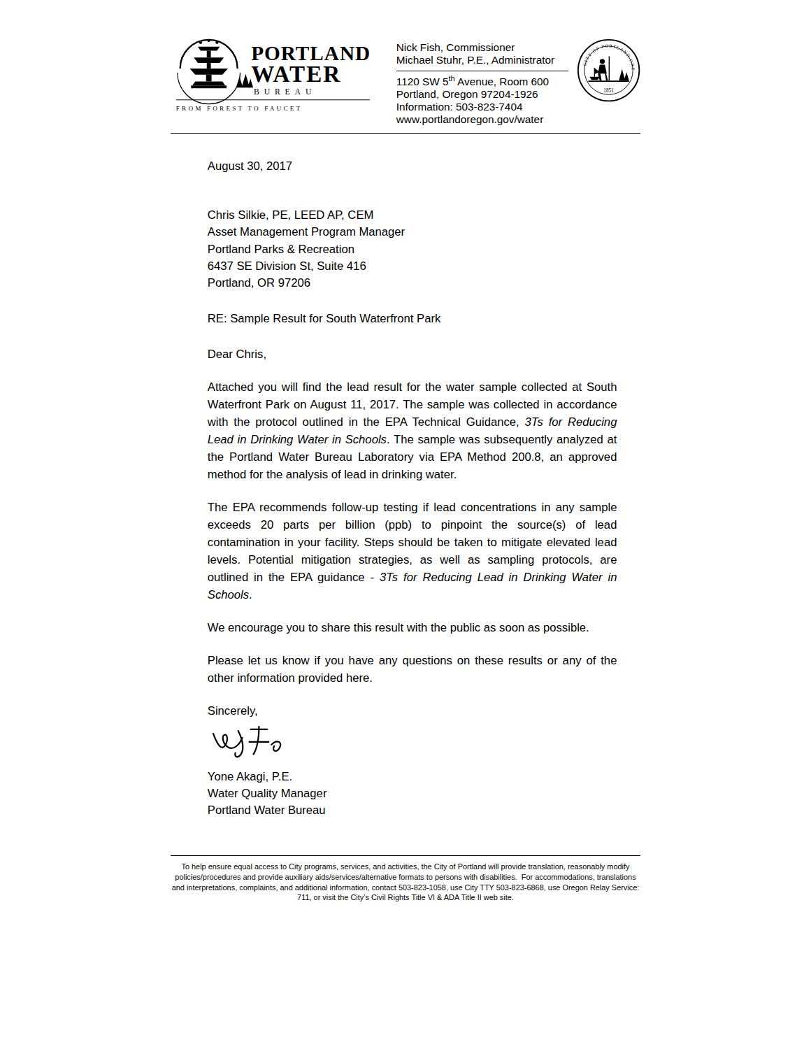PORTLAND WATER BUREAU FROM FOREST TO FAUCET
Nick Fish, Commissioner
Michael Stuhr, P.E., Administrator
1120 SW 5th Avenue, Room 600
Portland, Oregon 97204-1926
Information: 503-823-7404
www.portlandoregon.gov/water
CITY OF PORTLAND OREGON 1851
August 30, 2017
Chris Silkie, PE, LEED AP, CEM
Asset Management Program Manager
Portland Parks & Recreation
6437 SE Division St, Suite 416
Portland, OR 97206
RE: Sample Result for South Waterfront Park
Dear Chris,
Attached you will find the lead result for the water sample collected at South Waterfront Park on August 11, 2017. The sample was collected in accordance with the protocol outlined in the EPA Technical Guidance, 3Ts for Reducing Lead in Drinking Water in Schools. The sample was subsequently analyzed at the Portland Water Bureau Laboratory via EPA Method 200.8, an approved method for the analysis of lead in drinking water.
The EPA recommends follow-up testing if lead concentrations in any sample exceeds 20 parts per billion (ppb) to pinpoint the source(s) of lead contamination in your facility. Steps should be taken to mitigate elevated lead levels. Potential mitigation strategies, as well as sampling protocols, are outlined in the EPA guidance - 3Ts for Reducing Lead in Drinking Water in Schools.
We encourage you to share this result with the public as soon as possible.
Please let us know if you have any questions on these results or any of the other information provided here.
Sincerely,
Yone Akagi, P.E.
Water Quality Manager
Portland Water Bureau
To help ensure equal access to City programs, services, and activities, the City of Portland will provide translation, reasonably modify policies/procedures and provide auxiliary aids/services/alternative formats to persons with disabilities. For accommodations, translations and interpretations, complaints, and additional information, contact 503-823-1058, use City TTY 503-823-6868, use Oregon Relay Service: 711, or visit the City’s Civil Rights Title VI & ADA Title II web site.